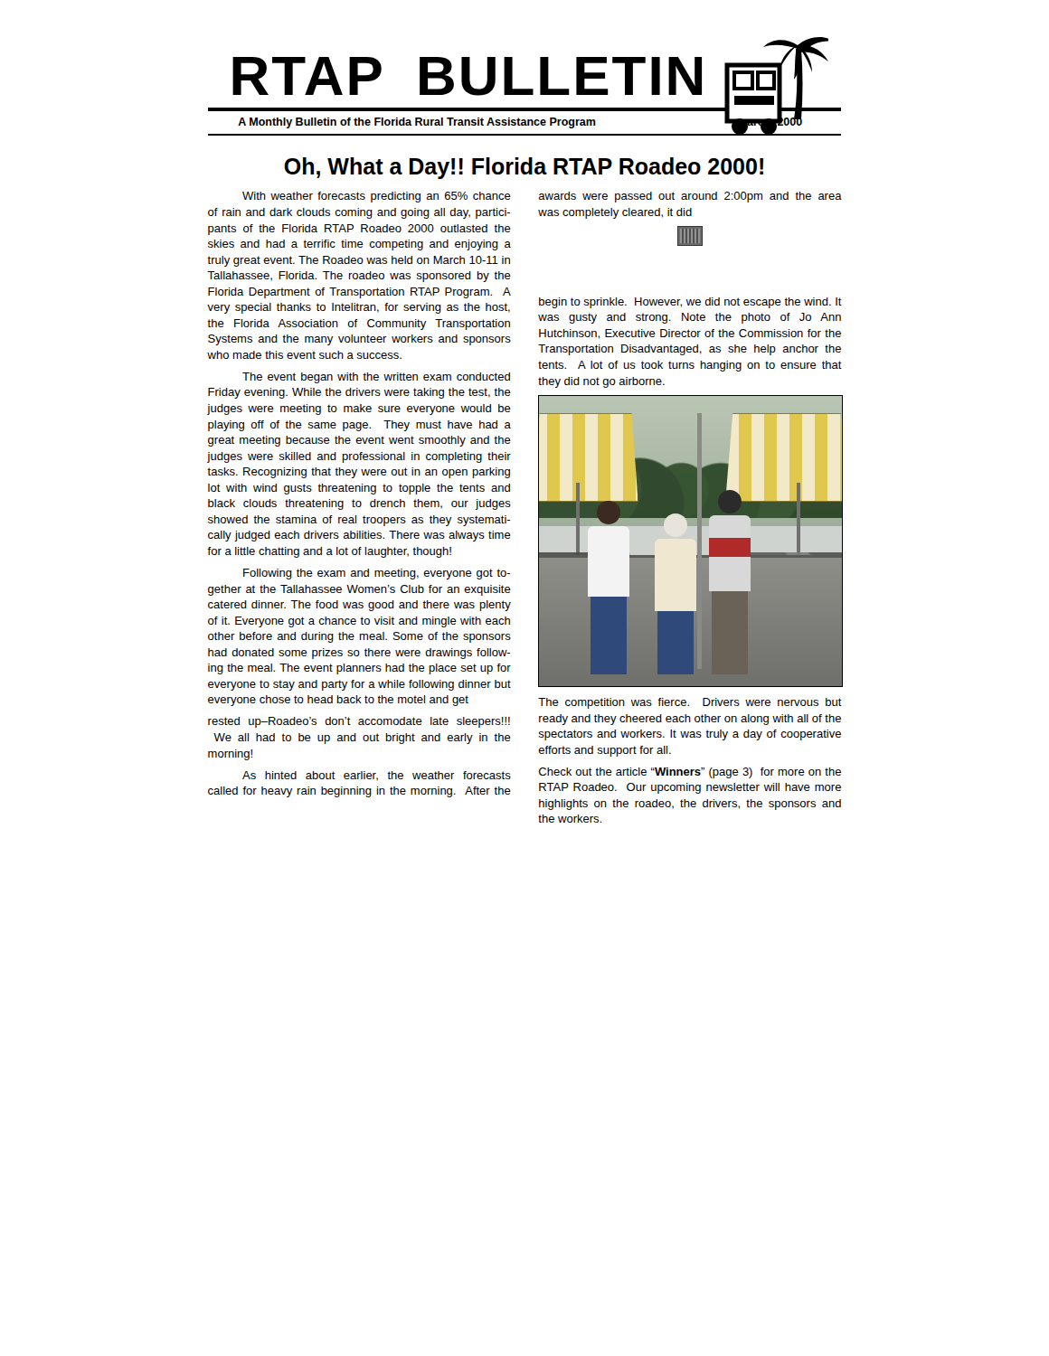RTAP BULLETIN
A Monthly Bulletin of the Florida Rural Transit Assistance Program March, 2000
Oh, What a Day!! Florida RTAP Roadeo 2000!
With weather forecasts predicting an 65% chance of rain and dark clouds coming and going all day, participants of the Florida RTAP Roadeo 2000 outlasted the skies and had a terrific time competing and enjoying a truly great event. The Roadeo was held on March 10-11 in Tallahassee, Florida. The roadeo was sponsored by the Florida Department of Transportation RTAP Program. A very special thanks to Intelitran, for serving as the host, the Florida Association of Community Transportation Systems and the many volunteer workers and sponsors who made this event such a success.
The event began with the written exam conducted Friday evening. While the drivers were taking the test, the judges were meeting to make sure everyone would be playing off of the same page. They must have had a great meeting because the event went smoothly and the judges were skilled and professional in completing their tasks. Recognizing that they were out in an open parking lot with wind gusts threatening to topple the tents and black clouds threatening to drench them, our judges showed the stamina of real troopers as they systematically judged each drivers abilities. There was always time for a little chatting and a lot of laughter, though!
Following the exam and meeting, everyone got together at the Tallahassee Women’s Club for an exquisite catered dinner. The food was good and there was plenty of it. Everyone got a chance to visit and mingle with each other before and during the meal. Some of the sponsors had donated some prizes so there were drawings following the meal. The event planners had the place set up for everyone to stay and party for a while following dinner but everyone chose to head back to the motel and get
rested up–Roadeo’s don’t accomodate late sleepers!!! We all had to be up and out bright and early in the morning!
As hinted about earlier, the weather forecasts called for heavy rain beginning in the morning. After the awards were passed out around 2:00pm and the area was completely cleared, it did
begin to sprinkle. However, we did not escape the wind. It was gusty and strong. Note the photo of Jo Ann Hutchinson, Executive Director of the Commission for the Transportation Disadvantaged, as she help anchor the tents. A lot of us took turns hanging on to ensure that they did not go airborne.
The competition was fierce. Drivers were nervous but ready and they cheered each other on along with all of the spectators and workers. It was truly a day of cooperative efforts and support for all.
Check out the article “Winners” (page 3) for more on the RTAP Roadeo. Our upcoming newsletter will have more highlights on the roadeo, the drivers, the sponsors and the workers.